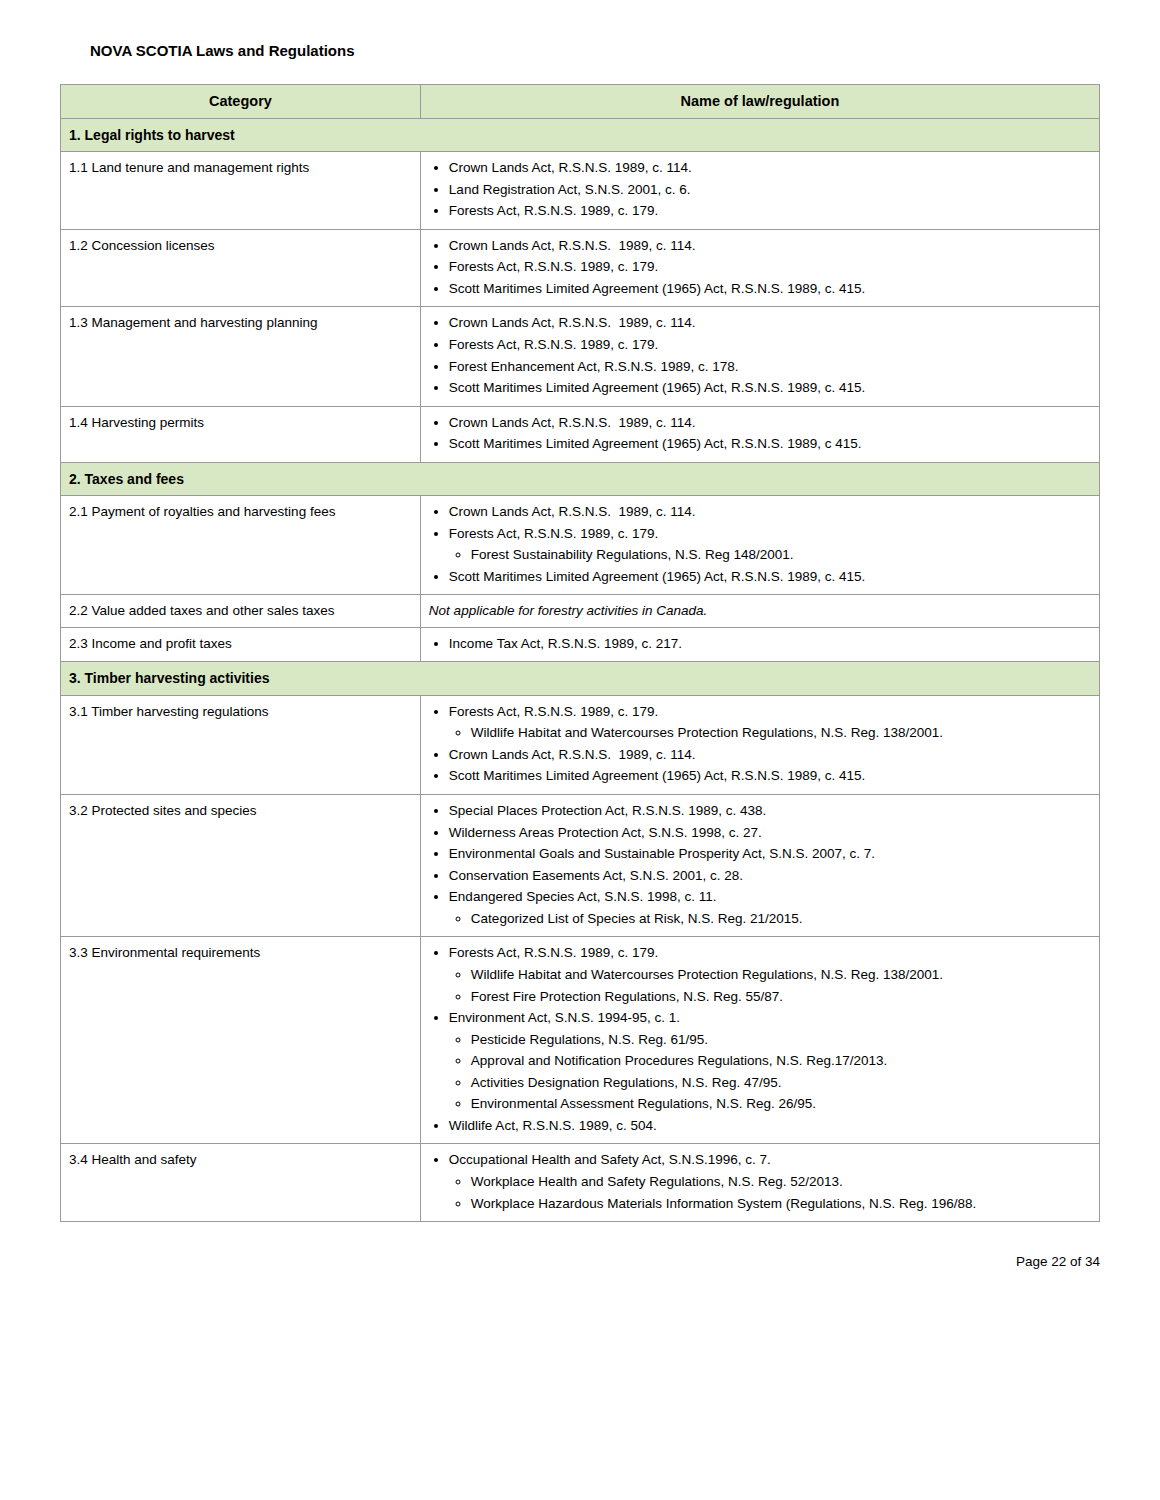NOVA SCOTIA Laws and Regulations
| Category | Name of law/regulation |
| --- | --- |
| 1. Legal rights to harvest |
| 1.1 Land tenure and management rights | Crown Lands Act, R.S.N.S. 1989, c. 114. Land Registration Act, S.N.S. 2001, c. 6. Forests Act, R.S.N.S. 1989, c. 179. |
| 1.2 Concession licenses | Crown Lands Act, R.S.N.S. 1989, c. 114. Forests Act, R.S.N.S. 1989, c. 179. Scott Maritimes Limited Agreement (1965) Act, R.S.N.S. 1989, c. 415. |
| 1.3 Management and harvesting planning | Crown Lands Act, R.S.N.S. 1989, c. 114. Forests Act, R.S.N.S. 1989, c. 179. Forest Enhancement Act, R.S.N.S. 1989, c. 178. Scott Maritimes Limited Agreement (1965) Act, R.S.N.S. 1989, c. 415. |
| 1.4 Harvesting permits | Crown Lands Act, R.S.N.S. 1989, c. 114. Scott Maritimes Limited Agreement (1965) Act, R.S.N.S. 1989, c 415. |
| 2. Taxes and fees |
| 2.1 Payment of royalties and harvesting fees | Crown Lands Act, R.S.N.S. 1989, c. 114. Forests Act, R.S.N.S. 1989, c. 179. Forest Sustainability Regulations, N.S. Reg 148/2001. Scott Maritimes Limited Agreement (1965) Act, R.S.N.S. 1989, c. 415. |
| 2.2 Value added taxes and other sales taxes | Not applicable for forestry activities in Canada. |
| 2.3 Income and profit taxes | Income Tax Act, R.S.N.S. 1989, c. 217. |
| 3. Timber harvesting activities |
| 3.1 Timber harvesting regulations | Forests Act, R.S.N.S. 1989, c. 179. Wildlife Habitat and Watercourses Protection Regulations, N.S. Reg. 138/2001. Crown Lands Act, R.S.N.S. 1989, c. 114. Scott Maritimes Limited Agreement (1965) Act, R.S.N.S. 1989, c. 415. |
| 3.2 Protected sites and species | Special Places Protection Act, R.S.N.S. 1989, c. 438. Wilderness Areas Protection Act, S.N.S. 1998, c. 27. Environmental Goals and Sustainable Prosperity Act, S.N.S. 2007, c. 7. Conservation Easements Act, S.N.S. 2001, c. 28. Endangered Species Act, S.N.S. 1998, c. 11. Categorized List of Species at Risk, N.S. Reg. 21/2015. |
| 3.3 Environmental requirements | Forests Act, R.S.N.S. 1989, c. 179. Wildlife Habitat and Watercourses Protection Regulations, N.S. Reg. 138/2001. Forest Fire Protection Regulations, N.S. Reg. 55/87. Environment Act, S.N.S. 1994-95, c. 1. Pesticide Regulations, N.S. Reg. 61/95. Approval and Notification Procedures Regulations, N.S. Reg.17/2013. Activities Designation Regulations, N.S. Reg. 47/95. Environmental Assessment Regulations, N.S. Reg. 26/95. Wildlife Act, R.S.N.S. 1989, c. 504. |
| 3.4 Health and safety | Occupational Health and Safety Act, S.N.S.1996, c. 7. Workplace Health and Safety Regulations, N.S. Reg. 52/2013. Workplace Hazardous Materials Information System (Regulations, N.S. Reg. 196/88. |
Page 22 of 34